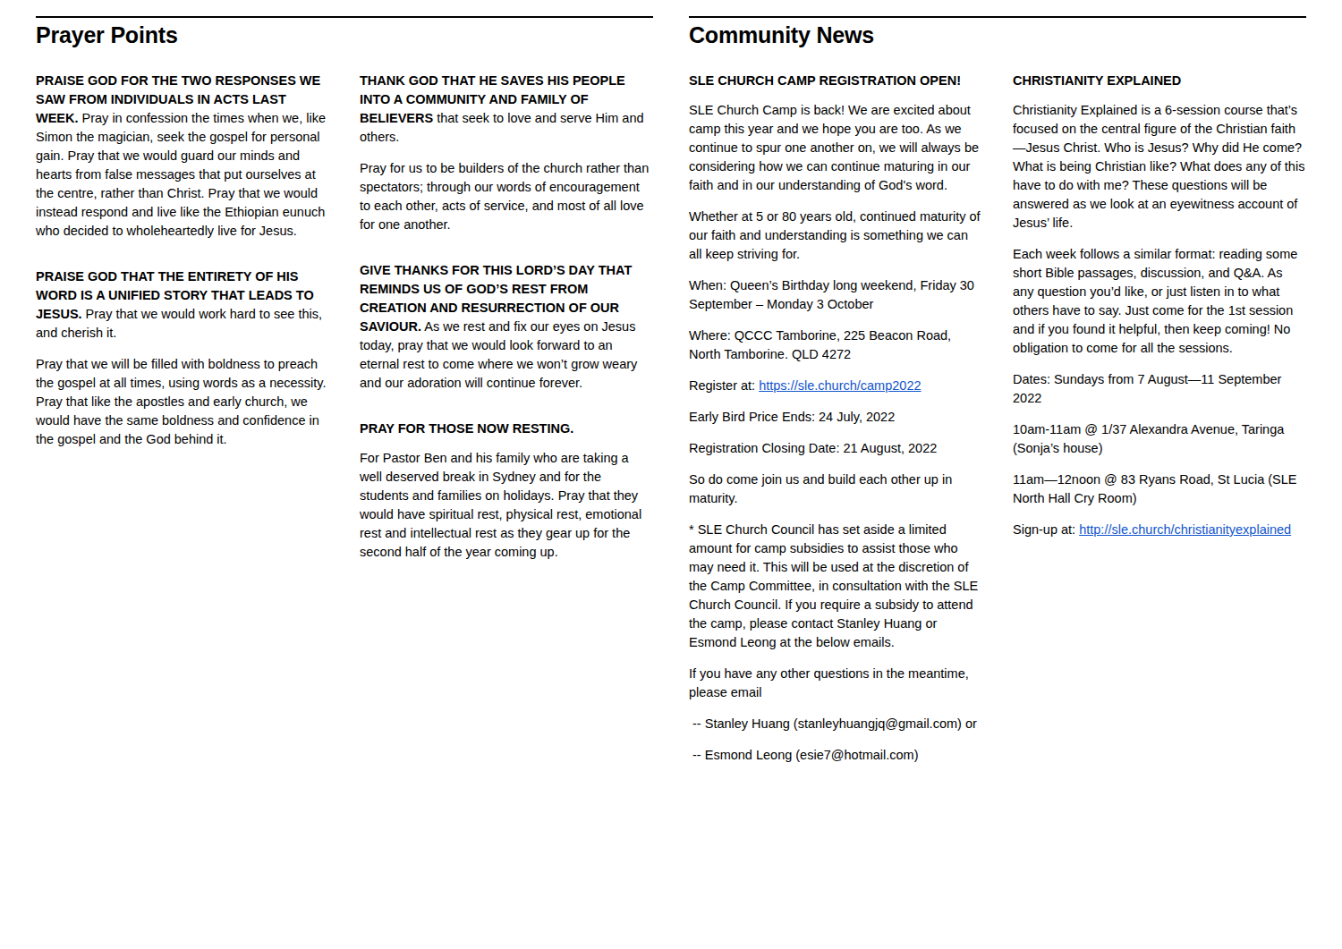Prayer Points
Praise God for the two responses we saw from individuals in Acts last week. Pray in confession the times when we, like Simon the magician, seek the gospel for personal gain. Pray that we would guard our minds and hearts from false messages that put ourselves at the centre, rather than Christ. Pray that we would instead respond and live like the Ethiopian eunuch who decided to wholeheartedly live for Jesus.
Praise God that the entirety of His word is a unified story that leads to Jesus. Pray that we would work hard to see this, and cherish it.
Pray that we will be filled with boldness to preach the gospel at all times, using words as a necessity. Pray that like the apostles and early church, we would have the same boldness and confidence in the gospel and the God behind it.
Thank God that He saves His people into a community and family of believers that seek to love and serve Him and others.
Pray for us to be builders of the church rather than spectators; through our words of encouragement to each other, acts of service, and most of all love for one another.
Give thanks for this Lord’s Day that reminds us of God’s rest from creation and resurrection of our Saviour. As we rest and fix our eyes on Jesus today, pray that we would look forward to an eternal rest to come where we won’t grow weary and our adoration will continue forever.
Pray for those now resting.
For Pastor Ben and his family who are taking a well deserved break in Sydney and for the students and families on holidays. Pray that they would have spiritual rest, physical rest, emotional rest and intellectual rest as they gear up for the second half of the year coming up.
Community News
SLE Church Camp Registration Open!
SLE Church Camp is back! We are excited about camp this year and we hope you are too. As we continue to spur one another on, we will always be considering how we can continue maturing in our faith and in our understanding of God's word.
Whether at 5 or 80 years old, continued maturity of our faith and understanding is something we can all keep striving for.
When: Queen’s Birthday long weekend, Friday 30 September – Monday 3 October
Where: QCCC Tamborine, 225 Beacon Road, North Tamborine. QLD 4272
Register at: https://sle.church/camp2022
Early Bird Price Ends: 24 July, 2022
Registration Closing Date: 21 August, 2022
So do come join us and build each other up in maturity.
* SLE Church Council has set aside a limited amount for camp subsidies to assist those who may need it. This will be used at the discretion of the Camp Committee, in consultation with the SLE Church Council. If you require a subsidy to attend the camp, please contact Stanley Huang or Esmond Leong at the below emails.
If you have any other questions in the meantime, please email
-- Stanley Huang (stanleyhuangjq@gmail.com) or
-- Esmond Leong (esie7@hotmail.com)
Christianity Explained
Christianity Explained is a 6-session course that’s focused on the central figure of the Christian faith—Jesus Christ. Who is Jesus? Why did He come? What is being Christian like? What does any of this have to do with me? These questions will be answered as we look at an eyewitness account of Jesus’ life.
Each week follows a similar format: reading some short Bible passages, discussion, and Q&A. As any question you’d like, or just listen in to what others have to say. Just come for the 1st session and if you found it helpful, then keep coming! No obligation to come for all the sessions.
Dates: Sundays from 7 August—11 September 2022
10am-11am @ 1/37 Alexandra Avenue, Taringa (Sonja’s house)
11am—12noon @ 83 Ryans Road, St Lucia (SLE North Hall Cry Room)
Sign-up at: http://sle.church/christianityexplained